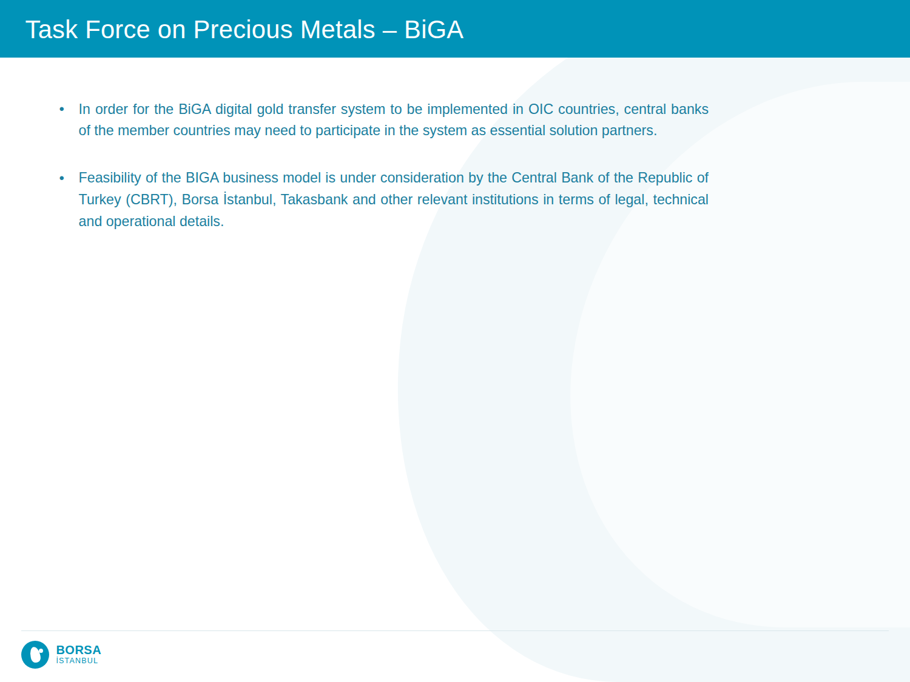Task Force on Precious Metals – BiGA
In order for the BiGA digital gold transfer system to be implemented in OIC countries, central banks of the member countries may need to participate in the system as essential solution partners.
Feasibility of the BIGA business model is under consideration by the Central Bank of the Republic of Turkey (CBRT), Borsa İstanbul, Takasbank and other relevant institutions in terms of legal, technical and operational details.
BORSA İSTANBUL